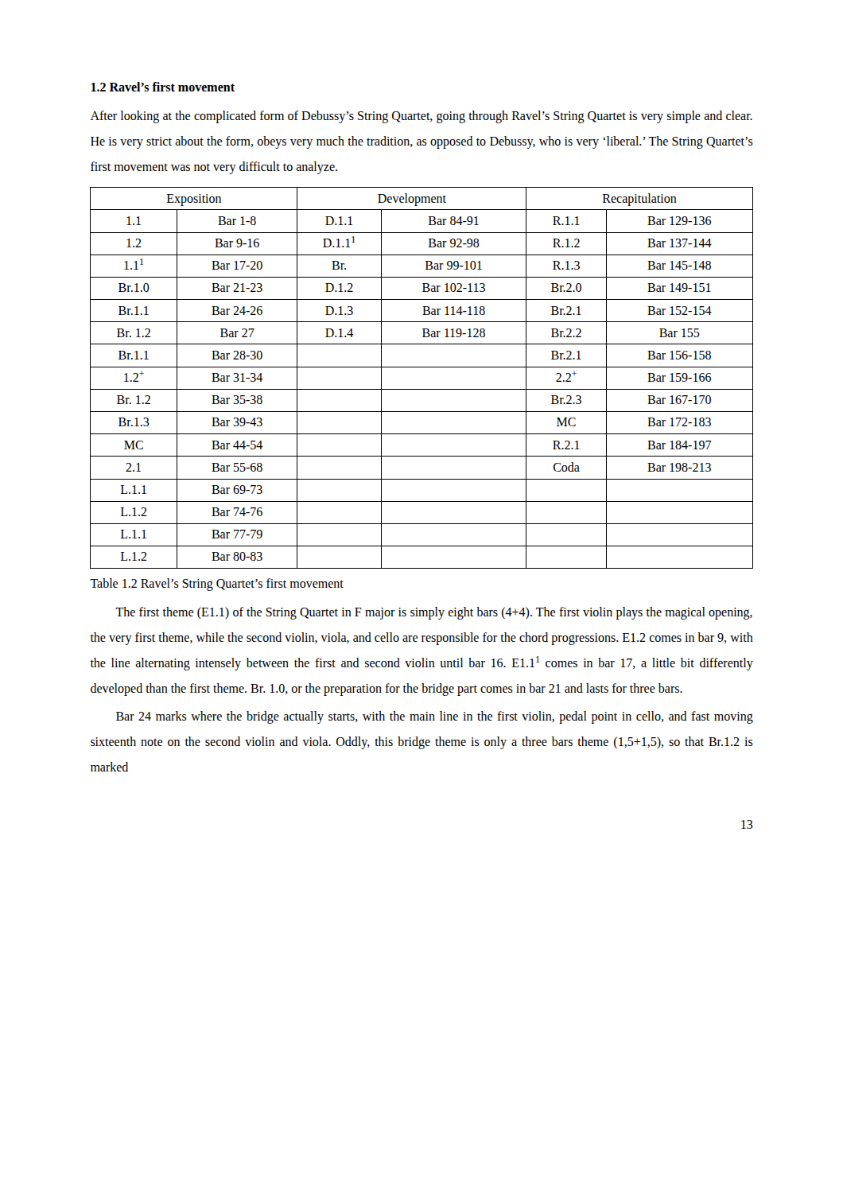1.2 Ravel’s first movement
After looking at the complicated form of Debussy’s String Quartet, going through Ravel’s String Quartet is very simple and clear. He is very strict about the form, obeys very much the tradition, as opposed to Debussy, who is very ‘liberal.’ The String Quartet’s first movement was not very difficult to analyze.
Table 1.2 Ravel’s String Quartet’s first movement
| Exposition | Development | Recapitulation |
| --- | --- | --- |
| 1.1 | Bar 1-8 | D.1.1 | Bar 84-91 | R.1.1 | Bar 129-136 |
| 1.2 | Bar 9-16 | D.1.1 1 | Bar 92-98 | R.1.2 | Bar 137-144 |
| 1.1 1 | Bar 17-20 | Br. | Bar 99-101 | R.1.3 | Bar 145-148 |
| Br.1.0 | Bar 21-23 | D.1.2 | Bar 102-113 | Br.2.0 | Bar 149-151 |
| Br.1.1 | Bar 24-26 | D.1.3 | Bar 114-118 | Br.2.1 | Bar 152-154 |
| Br. 1.2 | Bar 27 | D.1.4 | Bar 119-128 | Br.2.2 | Bar 155 |
| Br.1.1 | Bar 28-30 | | | Br.2.1 | Bar 156-158 |
| 1.2 + | Bar 31-34 | | | 2.2 + | Bar 159-166 |
| Br. 1.2 | Bar 35-38 | | | Br.2.3 | Bar 167-170 |
| Br.1.3 | Bar 39-43 | | | MC | Bar 172-183 |
| MC | Bar 44-54 | | | R.2.1 | Bar 184-197 |
| 2.1 | Bar 55-68 | | | Coda | Bar 198-213 |
| L.1.1 | Bar 69-73 | | | | |
| L.1.2 | Bar 74-76 | | | | |
| L.1.1 | Bar 77-79 | | | | |
| L.1.2 | Bar 80-83 | | | | |
The first theme (E1.1) of the String Quartet in F major is simply eight bars (4+4). The first violin plays the magical opening, the very first theme, while the second violin, viola, and cello are responsible for the chord progressions. E1.2 comes in bar 9, with the line alternating intensely between the first and second violin until bar 16. E1.11 comes in bar 17, a little bit differently developed than the first theme. Br. 1.0, or the preparation for the bridge part comes in bar 21 and lasts for three bars.
Bar 24 marks where the bridge actually starts, with the main line in the first violin, pedal point in cello, and fast moving sixteenth note on the second violin and viola. Oddly, this bridge theme is only a three bars theme (1,5+1,5), so that Br.1.2 is marked
13